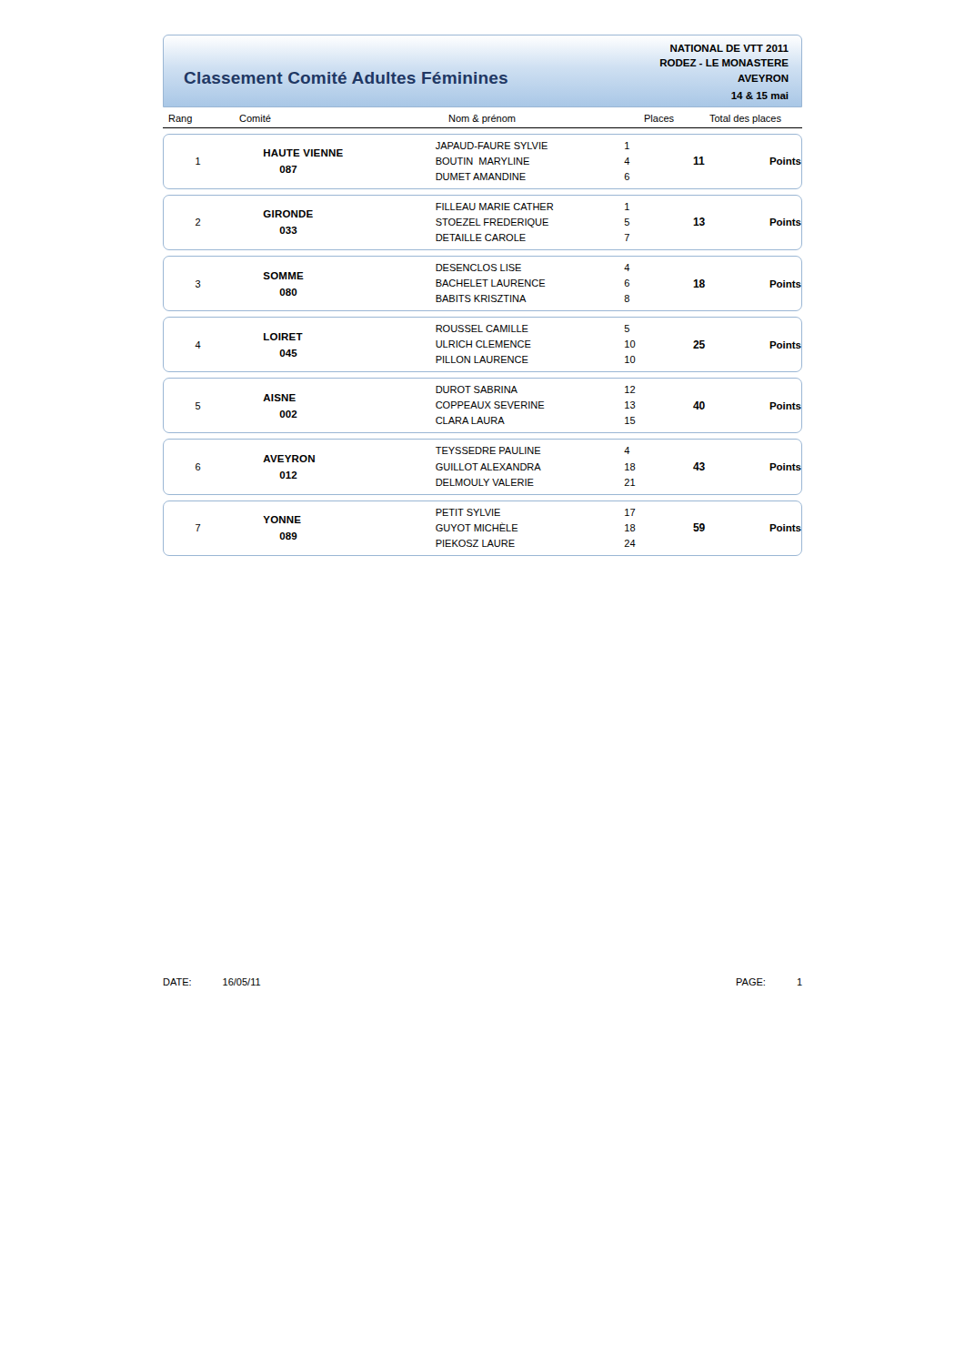NATIONAL DE VTT 2011
RODEZ - LE MONASTERE
AVEYRON
14 & 15 mai
Classement Comité Adultes Féminines
Rang
Comité
Nom & prénom
Places
Total des places
1
HAUTE VIENNE
087
JAPAUD-FAURE SYLVIE
BOUTIN MARYLINE
DUMET AMANDINE
1
4
6
11 Points
2
GIRONDE
033
FILLEAU MARIE CATHER
STOEZEL FREDERIQUE
DETAILLE CAROLE
1
5
7
13 Points
3
SOMME
080
DESENCLOS LISE
BACHELET LAURENCE
BABITS KRISZTINA
4
6
8
18 Points
4
LOIRET
045
ROUSSEL CAMILLE
ULRICH CLEMENCE
PILLON LAURENCE
5
10
10
25 Points
5
AISNE
002
DUROT SABRINA
COPPEAUX SEVERINE
CLARA LAURA
12
13
15
40 Points
6
AVEYRON
012
TEYSSEDRE PAULINE
GUILLOT ALEXANDRA
DELMOULY VALERIE
4
18
21
43 Points
7
YONNE
089
PETIT SYLVIE
GUYOT MICHÈLE
PIEKOSZ LAURE
17
18
24
59 Points
DATE: 16/05/11
PAGE: 1